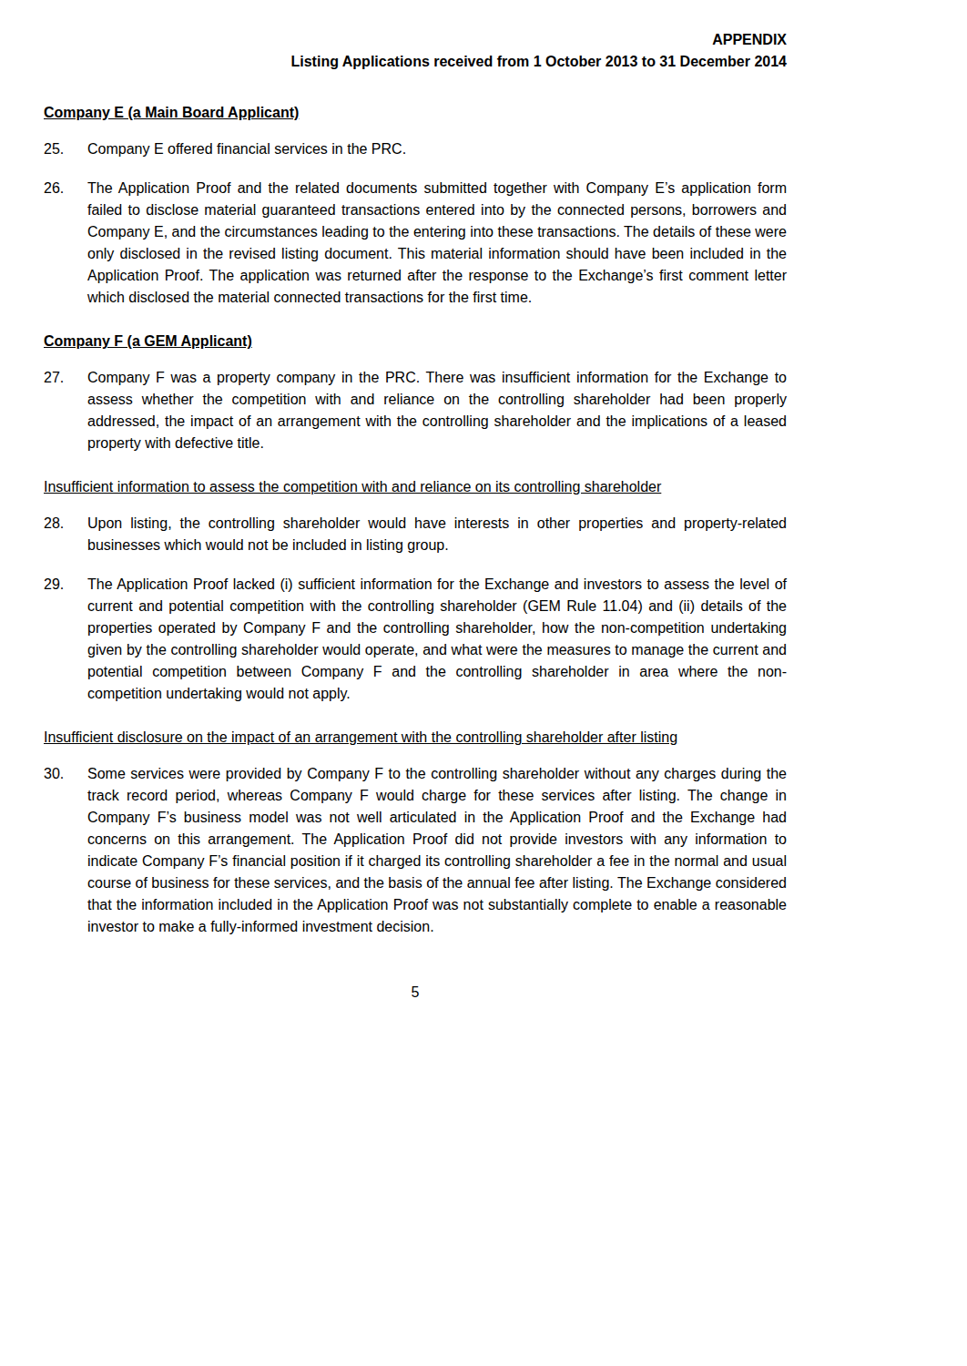APPENDIX
Listing Applications received from 1 October 2013 to 31 December 2014
Company E (a Main Board Applicant)
25. Company E offered financial services in the PRC.
26. The Application Proof and the related documents submitted together with Company E’s application form failed to disclose material guaranteed transactions entered into by the connected persons, borrowers and Company E, and the circumstances leading to the entering into these transactions. The details of these were only disclosed in the revised listing document. This material information should have been included in the Application Proof. The application was returned after the response to the Exchange’s first comment letter which disclosed the material connected transactions for the first time.
Company F (a GEM Applicant)
27. Company F was a property company in the PRC. There was insufficient information for the Exchange to assess whether the competition with and reliance on the controlling shareholder had been properly addressed, the impact of an arrangement with the controlling shareholder and the implications of a leased property with defective title.
Insufficient information to assess the competition with and reliance on its controlling shareholder
28. Upon listing, the controlling shareholder would have interests in other properties and property-related businesses which would not be included in listing group.
29. The Application Proof lacked (i) sufficient information for the Exchange and investors to assess the level of current and potential competition with the controlling shareholder (GEM Rule 11.04) and (ii) details of the properties operated by Company F and the controlling shareholder, how the non-competition undertaking given by the controlling shareholder would operate, and what were the measures to manage the current and potential competition between Company F and the controlling shareholder in area where the non-competition undertaking would not apply.
Insufficient disclosure on the impact of an arrangement with the controlling shareholder after listing
30. Some services were provided by Company F to the controlling shareholder without any charges during the track record period, whereas Company F would charge for these services after listing. The change in Company F’s business model was not well articulated in the Application Proof and the Exchange had concerns on this arrangement. The Application Proof did not provide investors with any information to indicate Company F’s financial position if it charged its controlling shareholder a fee in the normal and usual course of business for these services, and the basis of the annual fee after listing. The Exchange considered that the information included in the Application Proof was not substantially complete to enable a reasonable investor to make a fully-informed investment decision.
5